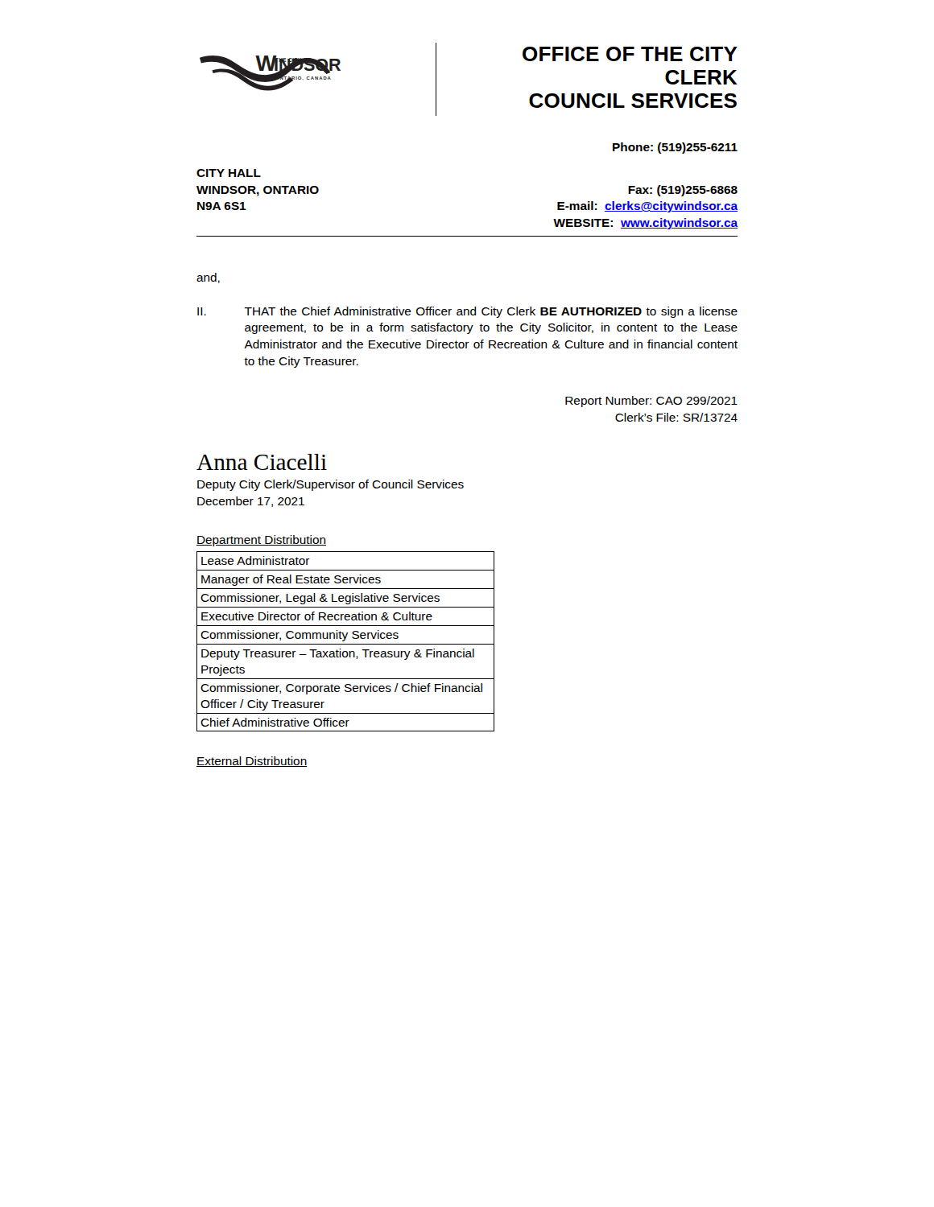OFFICE OF THE CITY CLERK
COUNCIL SERVICES
Phone: (519)255-6211
| CITY HALL WINDSOR, ONTARIO N9A 6S1 | Fax: (519)255-6868 E-mail: clerks@citywindsor.ca WEBSITE: www.citywindsor.ca |
and,
II.
THAT the Chief Administrative Officer and City Clerk BE AUTHORIZED to sign a license agreement, to be in a form satisfactory to the City Solicitor, in content to the Lease Administrator and the Executive Director of Recreation & Culture and in financial content to the City Treasurer.
Report Number: CAO 299/2021
Clerk’s File: SR/13724
Anna Ciacelli
Deputy City Clerk/Supervisor of Council Services
December 17, 2021
Department Distribution
| Lease Administrator |
| Manager of Real Estate Services |
| Commissioner, Legal & Legislative Services |
| Executive Director of Recreation & Culture |
| Commissioner, Community Services |
| Deputy Treasurer – Taxation, Treasury & Financial Projects |
| Commissioner, Corporate Services / Chief Financial Officer / City Treasurer |
| Chief Administrative Officer |
External Distribution